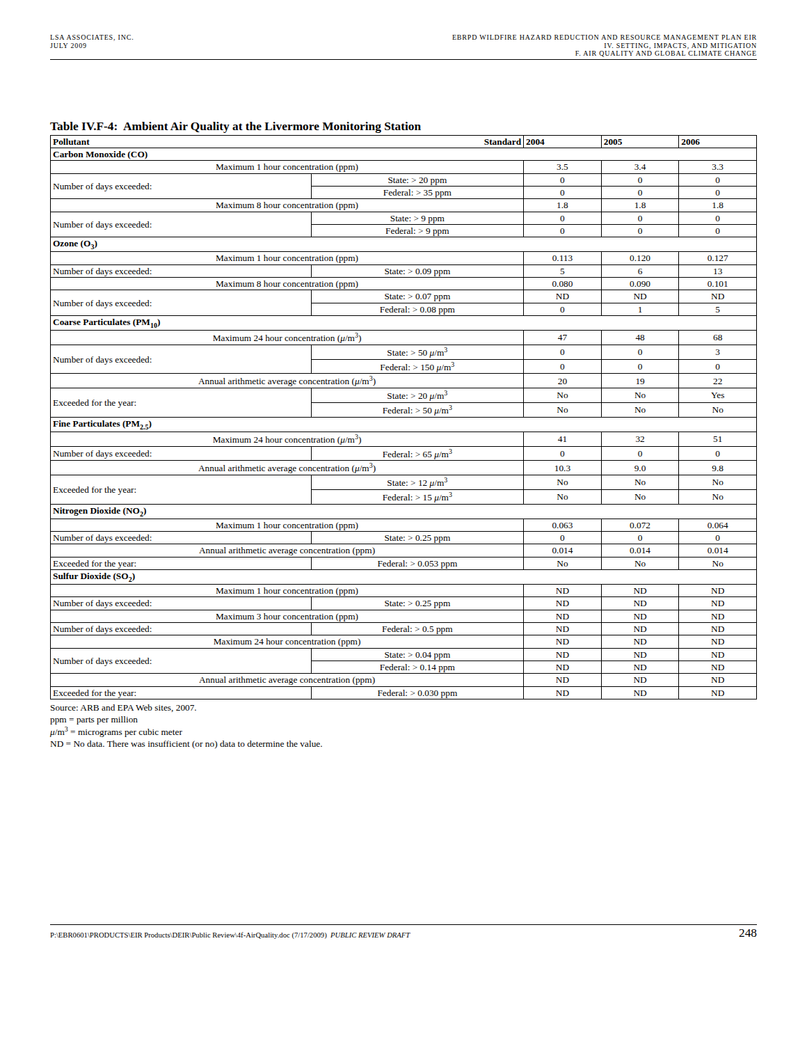LSA ASSOCIATES, INC.
JULY 2009
EBRPD WILDFIRE HAZARD REDUCTION AND RESOURCE MANAGEMENT PLAN EIR
IV. SETTING, IMPACTS, AND MITIGATION
F. AIR QUALITY AND GLOBAL CLIMATE CHANGE
Table IV.F-4: Ambient Air Quality at the Livermore Monitoring Station
| Pollutant Standard | 2004 | 2005 | 2006 |
| --- | --- | --- | --- |
| Carbon Monoxide (CO) |
| Maximum 1 hour concentration (ppm) | 3.5 | 3.4 | 3.3 |
| Number of days exceeded: | State: > 20 ppm | 0 | 0 | 0 |
| Federal: > 35 ppm | 0 | 0 | 0 |
| Maximum 8 hour concentration (ppm) | 1.8 | 1.8 | 1.8 |
| Number of days exceeded: | State: > 9 ppm | 0 | 0 | 0 |
| Federal: > 9 ppm | 0 | 0 | 0 |
| Ozone (O 3 ) |
| Maximum 1 hour concentration (ppm) | 0.113 | 0.120 | 0.127 |
| Number of days exceeded: | State: > 0.09 ppm | 5 | 6 | 13 |
| Maximum 8 hour concentration (ppm) | 0.080 | 0.090 | 0.101 |
| Number of days exceeded: | State: > 0.07 ppm | ND | ND | ND |
| Federal: > 0.08 ppm | 0 | 1 | 5 |
| Coarse Particulates (PM 10 ) |
| Maximum 24 hour concentration ( μ /m 3 ) | 47 | 48 | 68 |
| Number of days exceeded: | State: > 50 μ /m 3 | 0 | 0 | 3 |
| Federal: > 150 μ /m 3 | 0 | 0 | 0 |
| Annual arithmetic average concentration ( μ /m 3 ) | 20 | 19 | 22 |
| Exceeded for the year: | State: > 20 μ /m 3 | No | No | Yes |
| Federal: > 50 μ /m 3 | No | No | No |
| Fine Particulates (PM 2.5 ) |
| Maximum 24 hour concentration ( μ /m 3 ) | 41 | 32 | 51 |
| Number of days exceeded: | Federal: > 65 μ /m 3 | 0 | 0 | 0 |
| Annual arithmetic average concentration ( μ /m 3 ) | 10.3 | 9.0 | 9.8 |
| Exceeded for the year: | State: > 12 μ /m 3 | No | No | No |
| Federal: > 15 μ /m 3 | No | No | No |
| Nitrogen Dioxide (NO 2 ) |
| Maximum 1 hour concentration (ppm) | 0.063 | 0.072 | 0.064 |
| Number of days exceeded: | State: > 0.25 ppm | 0 | 0 | 0 |
| Annual arithmetic average concentration (ppm) | 0.014 | 0.014 | 0.014 |
| Exceeded for the year: | Federal: > 0.053 ppm | No | No | No |
| Sulfur Dioxide (SO 2 ) |
| Maximum 1 hour concentration (ppm) | ND | ND | ND |
| Number of days exceeded: | State: > 0.25 ppm | ND | ND | ND |
| Maximum 3 hour concentration (ppm) | ND | ND | ND |
| Number of days exceeded: | Federal: > 0.5 ppm | ND | ND | ND |
| Maximum 24 hour concentration (ppm) | ND | ND | ND |
| Number of days exceeded: | State: > 0.04 ppm | ND | ND | ND |
| Federal: > 0.14 ppm | ND | ND | ND |
| Annual arithmetic average concentration (ppm) | ND | ND | ND |
| Exceeded for the year: | Federal: > 0.030 ppm | ND | ND | ND |
Source: ARB and EPA Web sites, 2007.
ppm = parts per million
μ/m3 = micrograms per cubic meter
ND = No data. There was insufficient (or no) data to determine the value.
P:\EBR0601\PRODUCTS\EIR Products\DEIR\Public Review\4f-AirQuality.doc (7/17/2009) PUBLIC REVIEW DRAFT
248